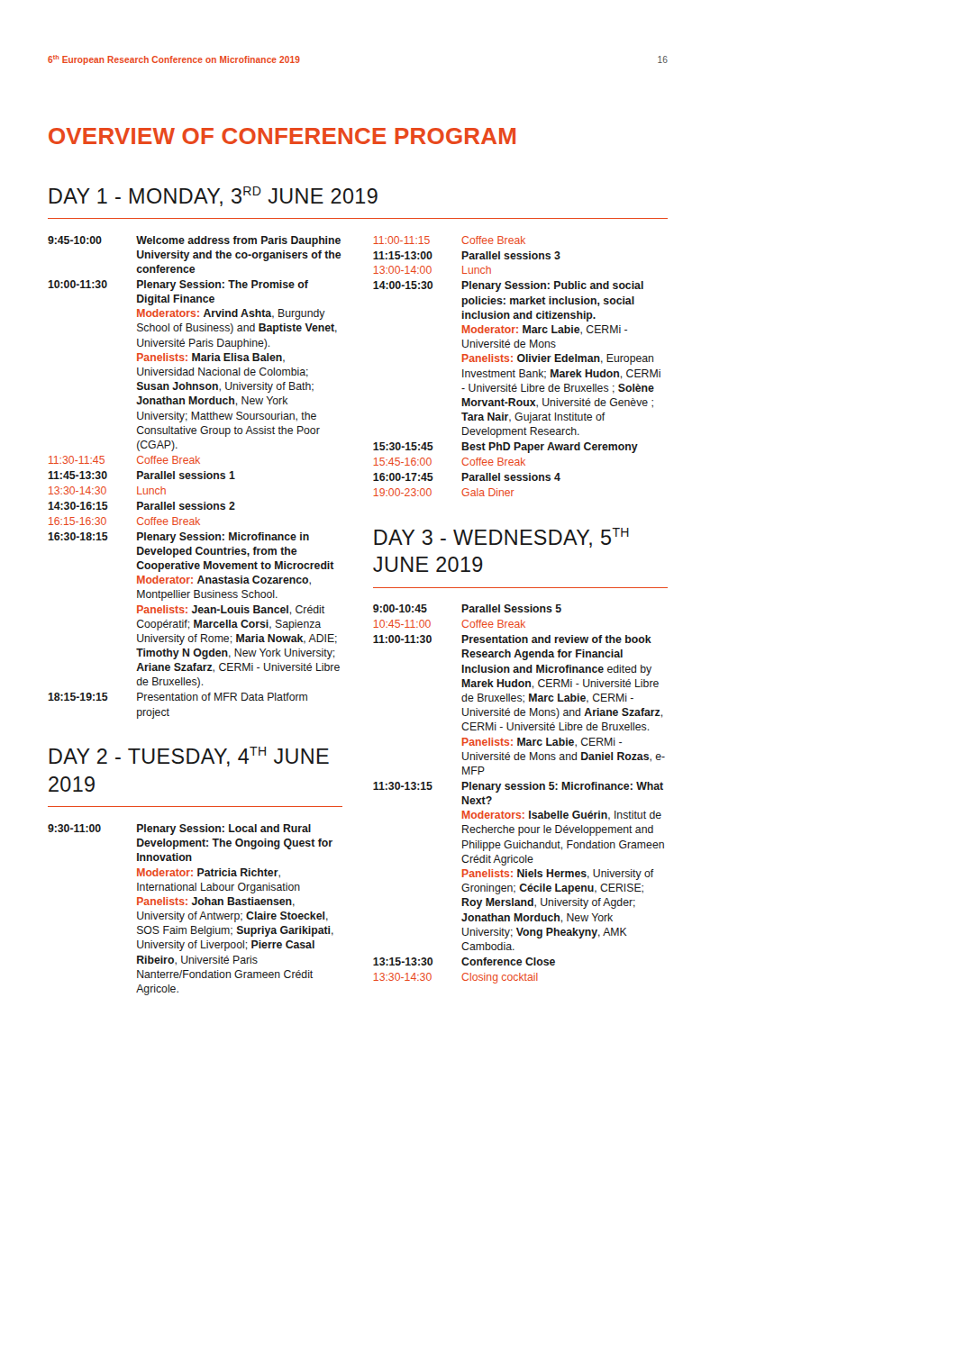6th European Research Conference on Microfinance 2019
16
Overview of conference program
Day 1 - Monday, 3rd June 2019
9:45-10:00
Welcome address from Paris Dauphine University and the co-organisers of the conference
10:00-11:30
Plenary Session: The Promise of Digital Finance
Moderators: Arvind Ashta, Burgundy School of Business) and Baptiste Venet, Université Paris Dauphine).
Panelists: Maria Elisa Balen, Universidad Nacional de Colombia; Susan Johnson, University of Bath; Jonathan Morduch, New York University; Matthew Soursourian, the Consultative Group to Assist the Poor (CGAP).
11:30-11:45
Coffee Break
11:45-13:30
Parallel sessions 1
13:30-14:30
Lunch
14:30-16:15
Parallel sessions 2
16:15-16:30
Coffee Break
16:30-18:15
Plenary Session: Microfinance in Developed Countries, from the Cooperative Movement to Microcredit
Moderator: Anastasia Cozarenco, Montpellier Business School.
Panelists: Jean-Louis Bancel, Crédit Coopératif; Marcella Corsi, Sapienza University of Rome; Maria Nowak, ADIE; Timothy N Ogden, New York University; Ariane Szafarz, CERMi - Université Libre de Bruxelles).
18:15-19:15
Presentation of MFR Data Platform project
Day 2 - Tuesday, 4th June 2019
9:30-11:00
Plenary Session: Local and Rural Development: The Ongoing Quest for Innovation
Moderator: Patricia Richter, International Labour Organisation
Panelists: Johan Bastiaensen, University of Antwerp; Claire Stoeckel, SOS Faim Belgium; Supriya Garikipati, University of Liverpool; Pierre Casal Ribeiro, Université Paris Nanterre/Fondation Grameen Crédit Agricole.
11:00-11:15
Coffee Break
11:15-13:00
Parallel sessions 3
13:00-14:00
Lunch
14:00-15:30
Plenary Session: Public and social policies: market inclusion, social inclusion and citizenship.
Moderator: Marc Labie, CERMi - Université de Mons
Panelists: Olivier Edelman, European Investment Bank; Marek Hudon, CERMi - Université Libre de Bruxelles ; Solène Morvant-Roux, Université de Genève ; Tara Nair, Gujarat Institute of Development Research.
15:30-15:45
Best PhD Paper Award Ceremony
15:45-16:00
Coffee Break
16:00-17:45
Parallel sessions 4
19:00-23:00
Gala Diner
Day 3 - Wednesday, 5th June 2019
9:00-10:45
Parallel Sessions 5
10:45-11:00
Coffee Break
11:00-11:30
Presentation and review of the book Research Agenda for Financial Inclusion and Microfinance edited by Marek Hudon, CERMi - Université Libre de Bruxelles; Marc Labie, CERMi - Université de Mons) and Ariane Szafarz, CERMi - Université Libre de Bruxelles.
Panelists: Marc Labie, CERMi - Université de Mons and Daniel Rozas, e-MFP
11:30-13:15
Plenary session 5: Microfinance: What Next?
Moderators: Isabelle Guérin, Institut de Recherche pour le Développement and Philippe Guichandut, Fondation Grameen Crédit Agricole
Panelists: Niels Hermes, University of Groningen; Cécile Lapenu, CERISE; Roy Mersland, University of Agder; Jonathan Morduch, New York University; Vong Pheakyny, AMK Cambodia.
13:15-13:30
Conference Close
13:30-14:30
Closing cocktail